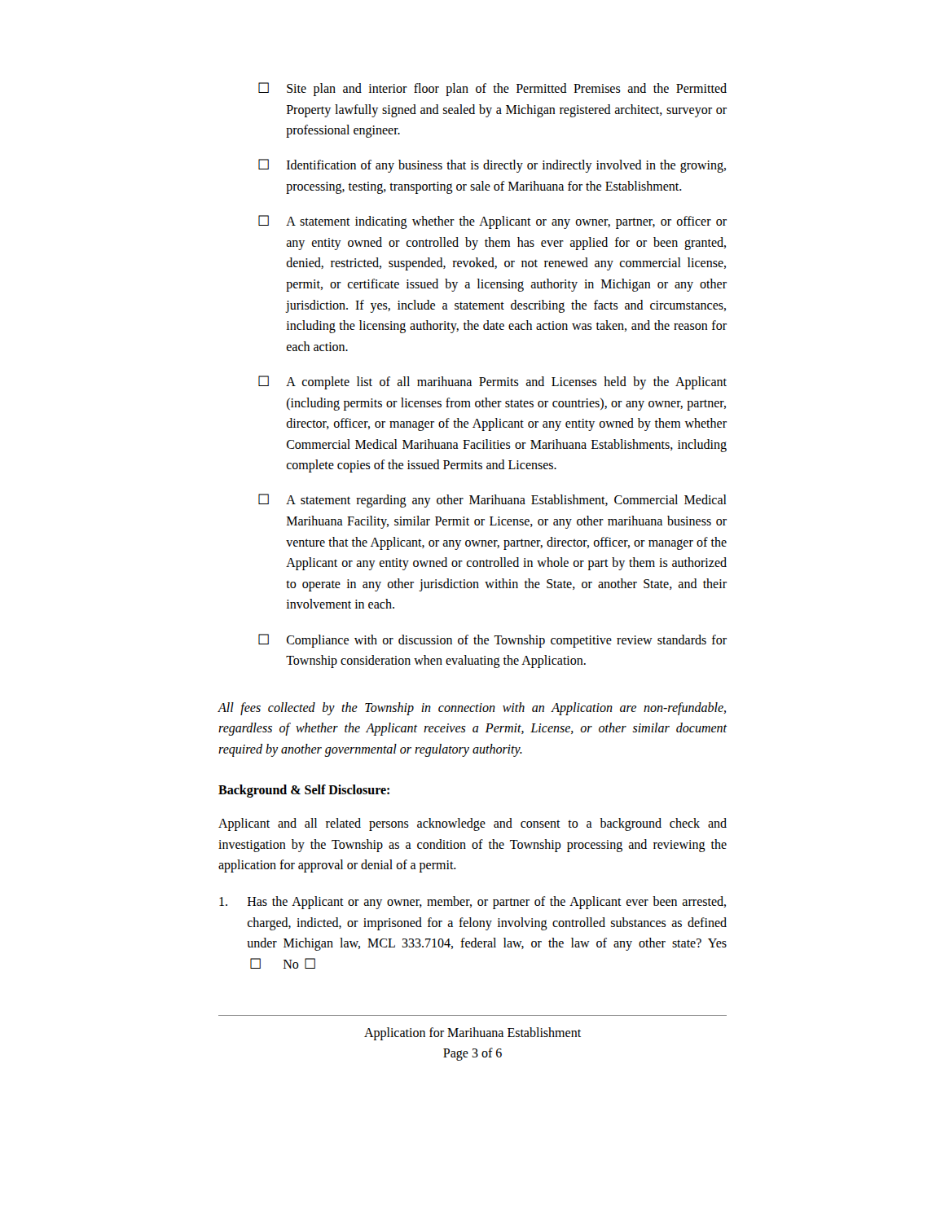Site plan and interior floor plan of the Permitted Premises and the Permitted Property lawfully signed and sealed by a Michigan registered architect, surveyor or professional engineer.
Identification of any business that is directly or indirectly involved in the growing, processing, testing, transporting or sale of Marihuana for the Establishment.
A statement indicating whether the Applicant or any owner, partner, or officer or any entity owned or controlled by them has ever applied for or been granted, denied, restricted, suspended, revoked, or not renewed any commercial license, permit, or certificate issued by a licensing authority in Michigan or any other jurisdiction. If yes, include a statement describing the facts and circumstances, including the licensing authority, the date each action was taken, and the reason for each action.
A complete list of all marihuana Permits and Licenses held by the Applicant (including permits or licenses from other states or countries), or any owner, partner, director, officer, or manager of the Applicant or any entity owned by them whether Commercial Medical Marihuana Facilities or Marihuana Establishments, including complete copies of the issued Permits and Licenses.
A statement regarding any other Marihuana Establishment, Commercial Medical Marihuana Facility, similar Permit or License, or any other marihuana business or venture that the Applicant, or any owner, partner, director, officer, or manager of the Applicant or any entity owned or controlled in whole or part by them is authorized to operate in any other jurisdiction within the State, or another State, and their involvement in each.
Compliance with or discussion of the Township competitive review standards for Township consideration when evaluating the Application.
All fees collected by the Township in connection with an Application are non-refundable, regardless of whether the Applicant receives a Permit, License, or other similar document required by another governmental or regulatory authority.
Background & Self Disclosure:
Applicant and all related persons acknowledge and consent to a background check and investigation by the Township as a condition of the Township processing and reviewing the application for approval or denial of a permit.
Has the Applicant or any owner, member, or partner of the Applicant ever been arrested, charged, indicted, or imprisoned for a felony involving controlled substances as defined under Michigan law, MCL 333.7104, federal law, or the law of any other state? Yes ☐ No ☐
Application for Marihuana Establishment Page 3 of 6